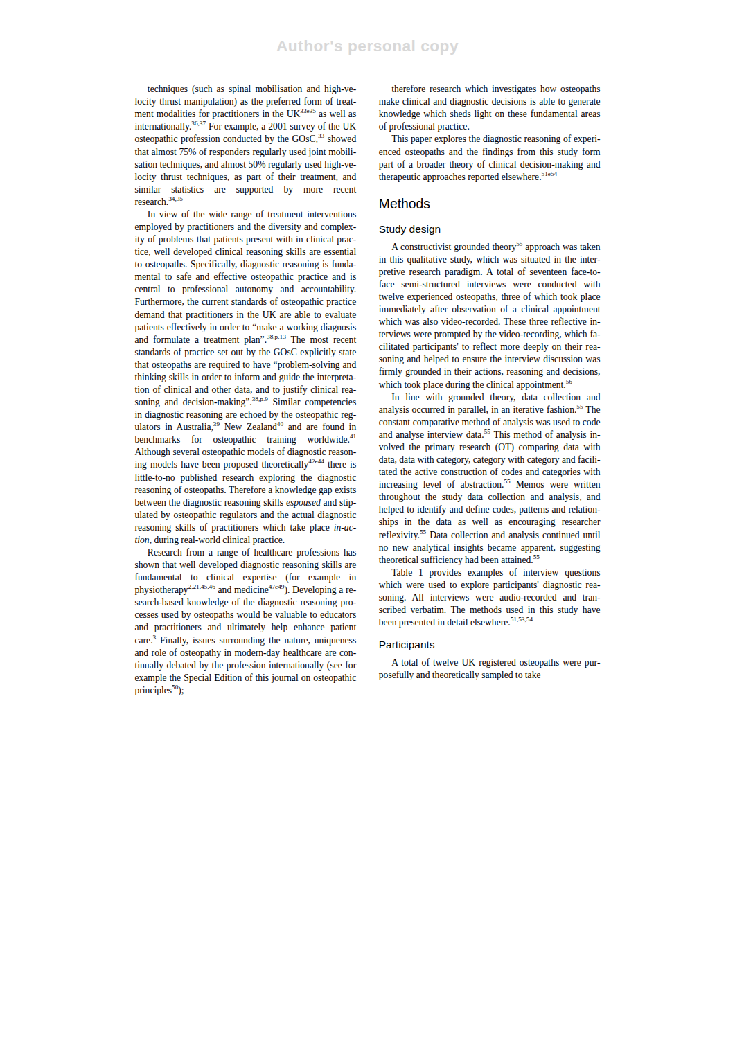Author's personal copy
techniques (such as spinal mobilisation and high-velocity thrust manipulation) as the preferred form of treatment modalities for practitioners in the UK33e35 as well as internationally.36,37 For example, a 2001 survey of the UK osteopathic profession conducted by the GOsC,33 showed that almost 75% of responders regularly used joint mobilisation techniques, and almost 50% regularly used high-velocity thrust techniques, as part of their treatment, and similar statistics are supported by more recent research.34,35
In view of the wide range of treatment interventions employed by practitioners and the diversity and complexity of problems that patients present with in clinical practice, well developed clinical reasoning skills are essential to osteopaths. Specifically, diagnostic reasoning is fundamental to safe and effective osteopathic practice and is central to professional autonomy and accountability. Furthermore, the current standards of osteopathic practice demand that practitioners in the UK are able to evaluate patients effectively in order to “make a working diagnosis and formulate a treatment plan”.38,p.13 The most recent standards of practice set out by the GOsC explicitly state that osteopaths are required to have “problem-solving and thinking skills in order to inform and guide the interpretation of clinical and other data, and to justify clinical reasoning and decision-making”.38,p.9 Similar competencies in diagnostic reasoning are echoed by the osteopathic regulators in Australia,39 New Zealand40 and are found in benchmarks for osteopathic training worldwide.41 Although several osteopathic models of diagnostic reasoning models have been proposed theoretically42e44 there is little-to-no published research exploring the diagnostic reasoning of osteopaths. Therefore a knowledge gap exists between the diagnostic reasoning skills espoused and stipulated by osteopathic regulators and the actual diagnostic reasoning skills of practitioners which take place in-action, during real-world clinical practice.
Research from a range of healthcare professions has shown that well developed diagnostic reasoning skills are fundamental to clinical expertise (for example in physiotherapy2,21,45,46 and medicine47e49). Developing a research-based knowledge of the diagnostic reasoning processes used by osteopaths would be valuable to educators and practitioners and ultimately help enhance patient care.3 Finally, issues surrounding the nature, uniqueness and role of osteopathy in modern-day healthcare are continually debated by the profession internationally (see for example the Special Edition of this journal on osteopathic principles50);
therefore research which investigates how osteopaths make clinical and diagnostic decisions is able to generate knowledge which sheds light on these fundamental areas of professional practice.
This paper explores the diagnostic reasoning of experienced osteopaths and the findings from this study form part of a broader theory of clinical decision-making and therapeutic approaches reported elsewhere.51e54
Methods
Study design
A constructivist grounded theory55 approach was taken in this qualitative study, which was situated in the interpretive research paradigm. A total of seventeen face-to-face semi-structured interviews were conducted with twelve experienced osteopaths, three of which took place immediately after observation of a clinical appointment which was also video-recorded. These three reflective interviews were prompted by the video-recording, which facilitated participants' to reflect more deeply on their reasoning and helped to ensure the interview discussion was firmly grounded in their actions, reasoning and decisions, which took place during the clinical appointment.56
In line with grounded theory, data collection and analysis occurred in parallel, in an iterative fashion.55 The constant comparative method of analysis was used to code and analyse interview data.55 This method of analysis involved the primary research (OT) comparing data with data, data with category, category with category and facilitated the active construction of codes and categories with increasing level of abstraction.55 Memos were written throughout the study data collection and analysis, and helped to identify and define codes, patterns and relationships in the data as well as encouraging researcher reflexivity.55 Data collection and analysis continued until no new analytical insights became apparent, suggesting theoretical sufficiency had been attained.55
Table 1 provides examples of interview questions which were used to explore participants' diagnostic reasoning. All interviews were audio-recorded and transcribed verbatim. The methods used in this study have been presented in detail elsewhere.51,53,54
Participants
A total of twelve UK registered osteopaths were purposefully and theoretically sampled to take